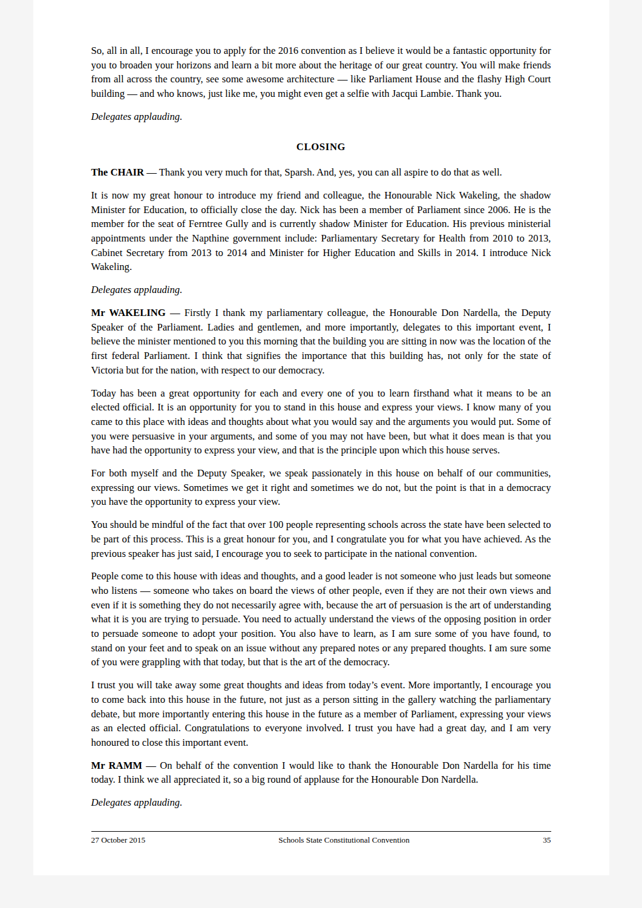So, all in all, I encourage you to apply for the 2016 convention as I believe it would be a fantastic opportunity for you to broaden your horizons and learn a bit more about the heritage of our great country. You will make friends from all across the country, see some awesome architecture — like Parliament House and the flashy High Court building — and who knows, just like me, you might even get a selfie with Jacqui Lambie. Thank you.
Delegates applauding.
CLOSING
The CHAIR — Thank you very much for that, Sparsh. And, yes, you can all aspire to do that as well.
It is now my great honour to introduce my friend and colleague, the Honourable Nick Wakeling, the shadow Minister for Education, to officially close the day. Nick has been a member of Parliament since 2006. He is the member for the seat of Ferntree Gully and is currently shadow Minister for Education. His previous ministerial appointments under the Napthine government include: Parliamentary Secretary for Health from 2010 to 2013, Cabinet Secretary from 2013 to 2014 and Minister for Higher Education and Skills in 2014. I introduce Nick Wakeling.
Delegates applauding.
Mr WAKELING — Firstly I thank my parliamentary colleague, the Honourable Don Nardella, the Deputy Speaker of the Parliament. Ladies and gentlemen, and more importantly, delegates to this important event, I believe the minister mentioned to you this morning that the building you are sitting in now was the location of the first federal Parliament. I think that signifies the importance that this building has, not only for the state of Victoria but for the nation, with respect to our democracy.
Today has been a great opportunity for each and every one of you to learn firsthand what it means to be an elected official. It is an opportunity for you to stand in this house and express your views. I know many of you came to this place with ideas and thoughts about what you would say and the arguments you would put. Some of you were persuasive in your arguments, and some of you may not have been, but what it does mean is that you have had the opportunity to express your view, and that is the principle upon which this house serves.
For both myself and the Deputy Speaker, we speak passionately in this house on behalf of our communities, expressing our views. Sometimes we get it right and sometimes we do not, but the point is that in a democracy you have the opportunity to express your view.
You should be mindful of the fact that over 100 people representing schools across the state have been selected to be part of this process. This is a great honour for you, and I congratulate you for what you have achieved. As the previous speaker has just said, I encourage you to seek to participate in the national convention.
People come to this house with ideas and thoughts, and a good leader is not someone who just leads but someone who listens — someone who takes on board the views of other people, even if they are not their own views and even if it is something they do not necessarily agree with, because the art of persuasion is the art of understanding what it is you are trying to persuade. You need to actually understand the views of the opposing position in order to persuade someone to adopt your position. You also have to learn, as I am sure some of you have found, to stand on your feet and to speak on an issue without any prepared notes or any prepared thoughts. I am sure some of you were grappling with that today, but that is the art of the democracy.
I trust you will take away some great thoughts and ideas from today’s event. More importantly, I encourage you to come back into this house in the future, not just as a person sitting in the gallery watching the parliamentary debate, but more importantly entering this house in the future as a member of Parliament, expressing your views as an elected official. Congratulations to everyone involved. I trust you have had a great day, and I am very honoured to close this important event.
Mr RAMM — On behalf of the convention I would like to thank the Honourable Don Nardella for his time today. I think we all appreciated it, so a big round of applause for the Honourable Don Nardella.
Delegates applauding.
27 October 2015 Schools State Constitutional Convention 35